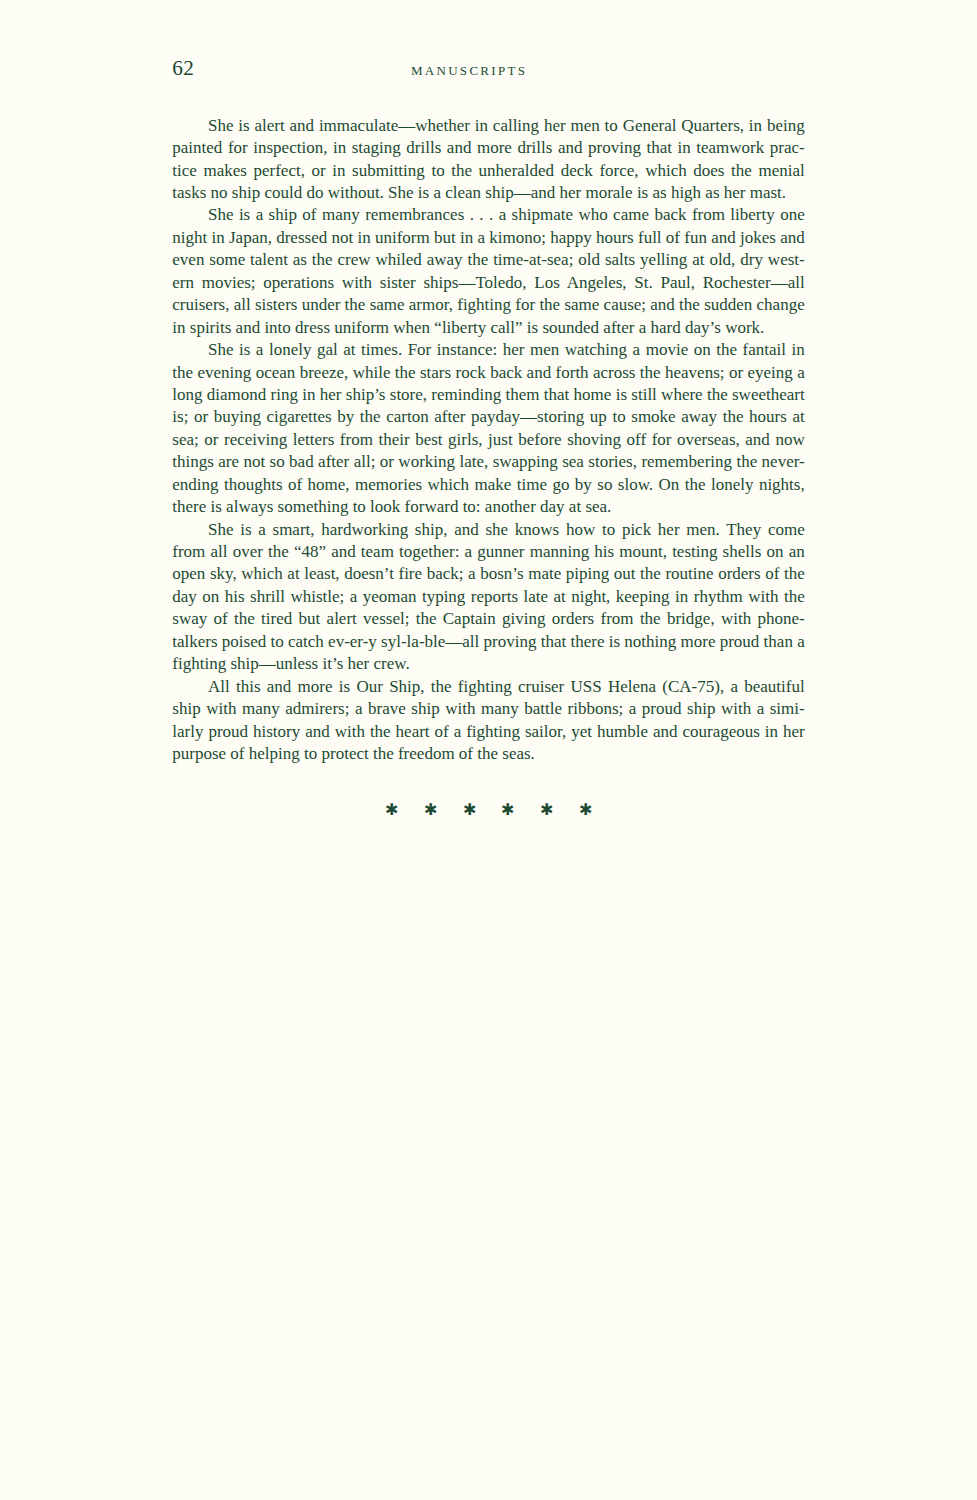62 Manuscripts
She is alert and immaculate—whether in calling her men to General Quarters, in being painted for inspection, in staging drills and more drills and proving that in teamwork practice makes perfect, or in submitting to the unheralded deck force, which does the menial tasks no ship could do without. She is a clean ship—and her morale is as high as her mast.
She is a ship of many remembrances . . . a shipmate who came back from liberty one night in Japan, dressed not in uniform but in a kimono; happy hours full of fun and jokes and even some talent as the crew whiled away the time-at-sea; old salts yelling at old, dry western movies; operations with sister ships—Toledo, Los Angeles, St. Paul, Rochester—all cruisers, all sisters under the same armor, fighting for the same cause; and the sudden change in spirits and into dress uniform when “liberty call” is sounded after a hard day’s work.
She is a lonely gal at times. For instance: her men watching a movie on the fantail in the evening ocean breeze, while the stars rock back and forth across the heavens; or eyeing a long diamond ring in her ship’s store, reminding them that home is still where the sweetheart is; or buying cigarettes by the carton after payday—storing up to smoke away the hours at sea; or receiving letters from their best girls, just before shoving off for overseas, and now things are not so bad after all; or working late, swapping sea stories, remembering the never-ending thoughts of home, memories which make time go by so slow. On the lonely nights, there is always something to look forward to: another day at sea.
She is a smart, hardworking ship, and she knows how to pick her men. They come from all over the “48” and team together: a gunner manning his mount, testing shells on an open sky, which at least, doesn’t fire back; a bosn’s mate piping out the routine orders of the day on his shrill whistle; a yeoman typing reports late at night, keeping in rhythm with the sway of the tired but alert vessel; the Captain giving orders from the bridge, with phone-talkers poised to catch ev-er-y syl-la-ble—all proving that there is nothing more proud than a fighting ship—unless it’s her crew.
All this and more is Our Ship, the fighting cruiser USS Helena (CA-75), a beautiful ship with many admirers; a brave ship with many battle ribbons; a proud ship with a similarly proud history and with the heart of a fighting sailor, yet humble and courageous in her purpose of helping to protect the freedom of the seas.
✱✱✱✱✱✱